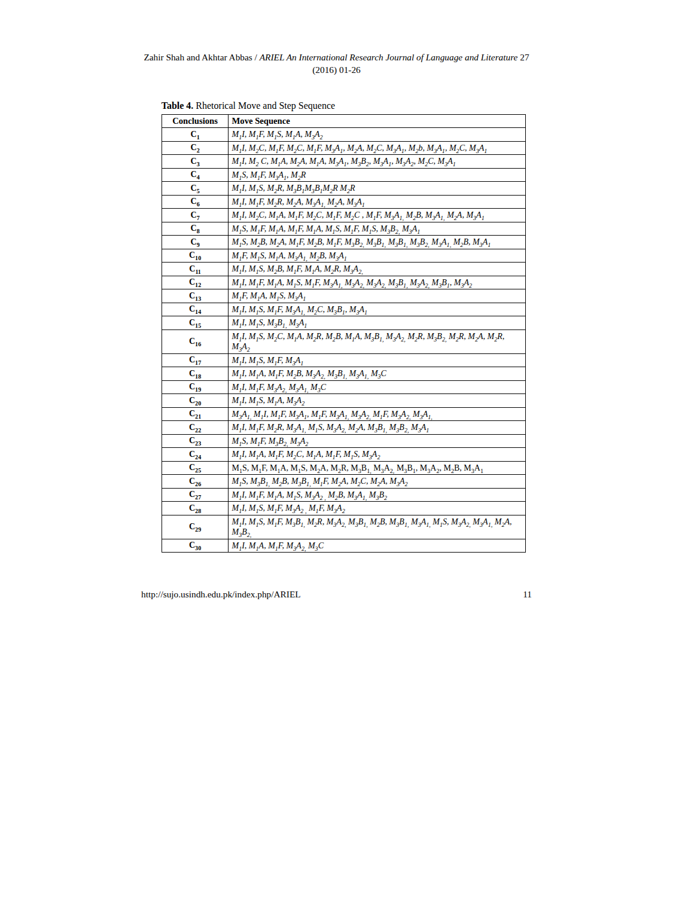Zahir Shah and Akhtar Abbas / ARIEL An International Research Journal of Language and Literature 27 (2016) 01-26
Table 4. Rhetorical Move and Step Sequence
| Conclusions | Move Sequence |
| --- | --- |
| C 1 | M 1 I, M 1 F, M 1 S, M 1 A, M 3 A 2 |
| C 2 | M 1 I, M 2 C, M 1 F, M 2 C, M 1 F, M 3 A 1 , M 2 A, M 2 C, M 3 A 1 , M 2 b, M 3 A 1 , M 2 C, M 3 A 1 |
| C 3 | M 1 I, M 2 C, M 1 A, M 2 A, M 1 A, M 3 A 1 , M 3 B 2 , M 3 A 1 , M 3 A 2 , M 2 C, M 3 A 1 |
| C 4 | M 1 S, M 1 F, M 3 A 1 , M 2 R |
| C 5 | M 1 I, M 1 S, M 2 R, M 3 B 1 M 3 B 1 M 2 R M 2 R |
| C 6 | M 1 I, M 1 F, M 2 R, M 2 A, M 3 A 1, M 2 A, M 3 A 1 |
| C 7 | M 1 I, M 2 C, M 1 A, M 1 F, M 2 C, M 1 F, M 2 C , M 1 F, M 3 A 1, M 2 B, M 3 A 1, M 2 A, M 3 A 1 |
| C 8 | M 1 S, M 1 F, M 1 A, M 1 F, M 1 A, M 1 S, M 1 F, M 1 S, M 3 B 2, M 3 A 1 |
| C 9 | M 1 S, M 2 B, M 2 A, M 1 F, M 2 B, M 1 F, M 3 B 2, M 3 B 1, M 3 B 1, M 3 B 2, M 3 A 1, M 2 B, M 3 A 1 |
| C 10 | M 1 F, M 1 S, M 1 A, M 3 A 1, M 2 B, M 3 A 1 |
| C 11 | M 1 I, M 1 S, M 2 B, M 1 F, M 1 A, M 2 R, M 3 A 2, |
| C 12 | M 1 I, M 1 F, M 1 A, M 1 S, M 1 F, M 3 A 1, M 3 A 2, M 3 A 2, M 3 B 1, M 3 A 2, M 3 B 1 , M 3 A 2 |
| C 13 | M 1 F, M 1 A, M 1 S, M 3 A 1 |
| C 14 | M 1 I, M 1 S, M 1 F, M 3 A 1, M 2 C, M 3 B 1 , M 3 A 1 |
| C 15 | M 1 I, M 1 S, M 3 B 1, M 3 A 1 |
| C 16 | M 1 I, M 1 S, M 2 C, M 1 A, M 2 R, M 2 B, M 1 A, M 3 B 1, M 3 A 2, M 2 R, M 3 B 2, M 2 R, M 2 A, M 2 R, M 3 A 2 |
| C 17 | M 1 I, M 1 S, M 1 F, M 3 A 1 |
| C 18 | M 1 I, M 1 A, M 1 F, M 2 B, M 3 A 2, M 3 B 1, M 3 A 1, M 3 C |
| C 19 | M 1 I, M 1 F, M 3 A 2, M 3 A 1, M 3 C |
| C 20 | M 1 I, M 1 S, M 1 A, M 3 A 2 |
| C 21 | M 3 A 1, M 1 I, M 1 F, M 3 A 1 , M 1 F, M 3 A 1, M 3 A 2, M 1 F, M 3 A 2, M 3 A 1, |
| C 22 | M 1 I, M 1 F, M 2 R, M 3 A 1, M 1 S, M 3 A 2, M 2 A, M 3 B 1, M 3 B 2, M 3 A 1 |
| C 23 | M 1 S, M 1 F, M 3 B 2, M 3 A 2 |
| C 24 | M 1 I, M 1 A, M 1 F, M 2 C, M 1 A, M 1 F, M 1 S, M 3 A 2 |
| C 25 | M 1 S, M 1 F, M 1 A, M 1 S, M 2 A, M 2 R, M 3 B 1, M 3 A 2, M 3 B 1 , M 3 A 2 , M 2 B, M 3 A 1 |
| C 26 | M 1 S, M 3 B 1, M 2 B, M 3 B 1, M 1 F, M 2 A, M 2 C, M 2 A, M 3 A 2 |
| C 27 | M 1 I, M 1 F, M 1 A, M 1 S, M 3 A 2 , M 2 B, M 3 A 1, M 3 B 2 |
| C 28 | M 1 I, M 1 S, M 1 F, M 3 A 2 , M 1 F, M 3 A 2 |
| C 29 | M 1 I, M 1 S, M 1 F, M 3 B 1, M 2 R, M 3 A 2, M 3 B 1, M 2 B, M 3 B 1, M 3 A 1, M 1 S, M 3 A 2, M 3 A 1, M 2 A, M 3 B 2, |
| C 30 | M 1 I, M 1 A, M 1 F, M 3 A 2, M 3 C |
http://sujo.usindh.edu.pk/index.php/ARIEL 11